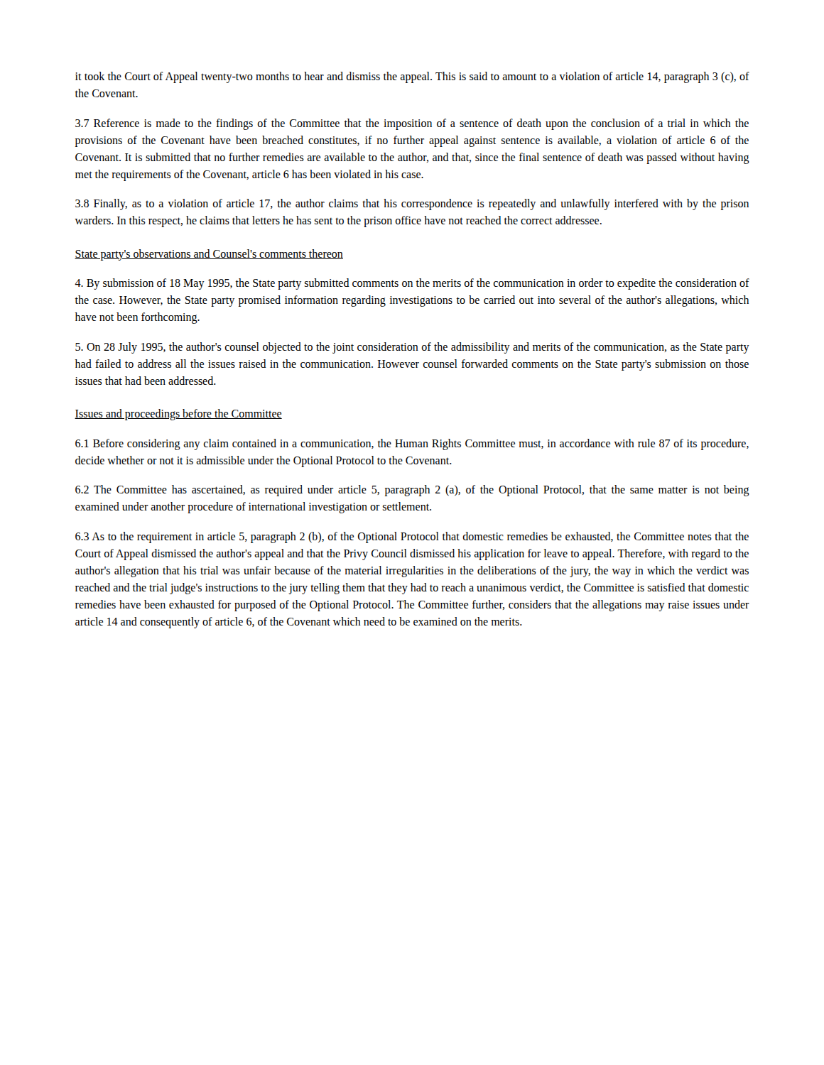it took the Court of Appeal twenty-two months to hear and dismiss the appeal. This is said to amount to a violation of article 14, paragraph 3 (c), of the Covenant.
3.7 Reference is made to the findings of the Committee that the imposition of a sentence of death upon the conclusion of a trial in which the provisions of the Covenant have been breached constitutes, if no further appeal against sentence is available, a violation of article 6 of the Covenant. It is submitted that no further remedies are available to the author, and that, since the final sentence of death was passed without having met the requirements of the Covenant, article 6 has been violated in his case.
3.8 Finally, as to a violation of article 17, the author claims that his correspondence is repeatedly and unlawfully interfered with by the prison warders. In this respect, he claims that letters he has sent to the prison office have not reached the correct addressee.
State party's observations and Counsel's comments thereon
4. By submission of 18 May 1995, the State party submitted comments on the merits of the communication in order to expedite the consideration of the case. However, the State party promised information regarding investigations to be carried out into several of the author's allegations, which have not been forthcoming.
5. On 28 July 1995, the author's counsel objected to the joint consideration of the admissibility and merits of the communication, as the State party had failed to address all the issues raised in the communication. However counsel forwarded comments on the State party's submission on those issues that had been addressed.
Issues and proceedings before the Committee
6.1 Before considering any claim contained in a communication, the Human Rights Committee must, in accordance with rule 87 of its procedure, decide whether or not it is admissible under the Optional Protocol to the Covenant.
6.2 The Committee has ascertained, as required under article 5, paragraph 2 (a), of the Optional Protocol, that the same matter is not being examined under another procedure of international investigation or settlement.
6.3 As to the requirement in article 5, paragraph 2 (b), of the Optional Protocol that domestic remedies be exhausted, the Committee notes that the Court of Appeal dismissed the author's appeal and that the Privy Council dismissed his application for leave to appeal. Therefore, with regard to the author's allegation that his trial was unfair because of the material irregularities in the deliberations of the jury, the way in which the verdict was reached and the trial judge's instructions to the jury telling them that they had to reach a unanimous verdict, the Committee is satisfied that domestic remedies have been exhausted for purposed of the Optional Protocol. The Committee further, considers that the allegations may raise issues under article 14 and consequently of article 6, of the Covenant which need to be examined on the merits.